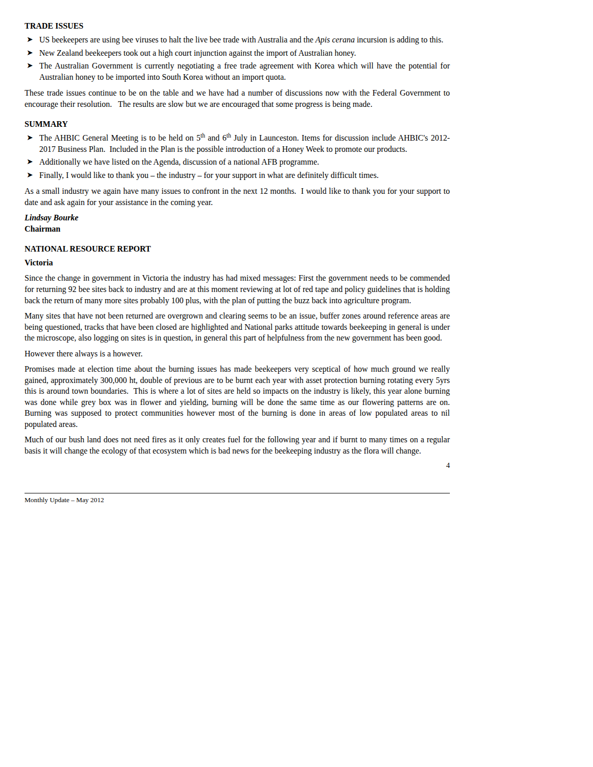Trade Issues
US beekeepers are using bee viruses to halt the live bee trade with Australia and the Apis cerana incursion is adding to this.
New Zealand beekeepers took out a high court injunction against the import of Australian honey.
The Australian Government is currently negotiating a free trade agreement with Korea which will have the potential for Australian honey to be imported into South Korea without an import quota.
These trade issues continue to be on the table and we have had a number of discussions now with the Federal Government to encourage their resolution. The results are slow but we are encouraged that some progress is being made.
Summary
The AHBIC General Meeting is to be held on 5th and 6th July in Launceston. Items for discussion include AHBIC's 2012-2017 Business Plan. Included in the Plan is the possible introduction of a Honey Week to promote our products.
Additionally we have listed on the Agenda, discussion of a national AFB programme.
Finally, I would like to thank you – the industry – for your support in what are definitely difficult times.
As a small industry we again have many issues to confront in the next 12 months. I would like to thank you for your support to date and ask again for your assistance in the coming year.
Lindsay Bourke
Chairman
National Resource Report
Victoria
Since the change in government in Victoria the industry has had mixed messages: First the government needs to be commended for returning 92 bee sites back to industry and are at this moment reviewing at lot of red tape and policy guidelines that is holding back the return of many more sites probably 100 plus, with the plan of putting the buzz back into agriculture program.
Many sites that have not been returned are overgrown and clearing seems to be an issue, buffer zones around reference areas are being questioned, tracks that have been closed are highlighted and National parks attitude towards beekeeping in general is under the microscope, also logging on sites is in question, in general this part of helpfulness from the new government has been good.
However there always is a however.
Promises made at election time about the burning issues has made beekeepers very sceptical of how much ground we really gained, approximately 300,000 ht, double of previous are to be burnt each year with asset protection burning rotating every 5yrs this is around town boundaries. This is where a lot of sites are held so impacts on the industry is likely, this year alone burning was done while grey box was in flower and yielding, burning will be done the same time as our flowering patterns are on. Burning was supposed to protect communities however most of the burning is done in areas of low populated areas to nil populated areas.
Much of our bush land does not need fires as it only creates fuel for the following year and if burnt to many times on a regular basis it will change the ecology of that ecosystem which is bad news for the beekeeping industry as the flora will change.
4
Monthly Update – May 2012